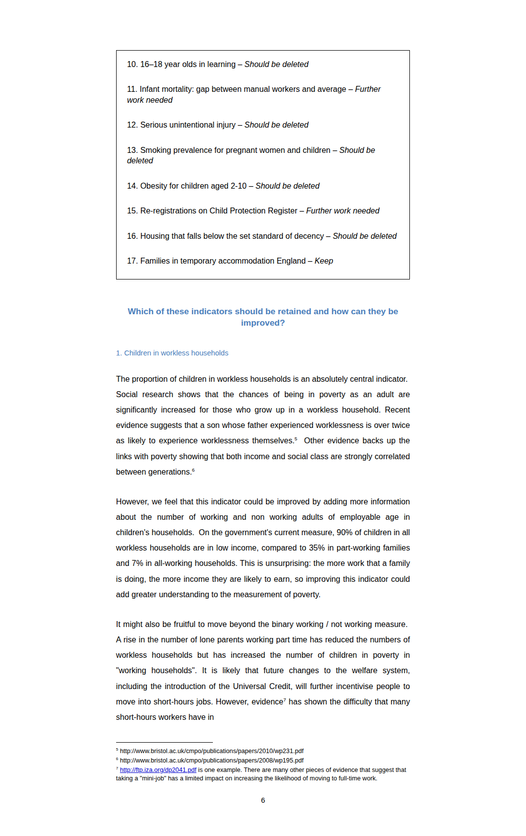10. 16–18 year olds in learning – Should be deleted
11. Infant mortality: gap between manual workers and average – Further work needed
12. Serious unintentional injury – Should be deleted
13. Smoking prevalence for pregnant women and children – Should be deleted
14. Obesity for children aged 2-10 – Should be deleted
15. Re-registrations on Child Protection Register – Further work needed
16. Housing that falls below the set standard of decency – Should be deleted
17. Families in temporary accommodation England – Keep
Which of these indicators should be retained and how can they be improved?
1. Children in workless households
The proportion of children in workless households is an absolutely central indicator. Social research shows that the chances of being in poverty as an adult are significantly increased for those who grow up in a workless household. Recent evidence suggests that a son whose father experienced worklessness is over twice as likely to experience worklessness themselves.5 Other evidence backs up the links with poverty showing that both income and social class are strongly correlated between generations.6
However, we feel that this indicator could be improved by adding more information about the number of working and non working adults of employable age in children's households. On the government's current measure, 90% of children in all workless households are in low income, compared to 35% in part-working families and 7% in all-working households. This is unsurprising: the more work that a family is doing, the more income they are likely to earn, so improving this indicator could add greater understanding to the measurement of poverty.
It might also be fruitful to move beyond the binary working / not working measure. A rise in the number of lone parents working part time has reduced the numbers of workless households but has increased the number of children in poverty in "working households". It is likely that future changes to the welfare system, including the introduction of the Universal Credit, will further incentivise people to move into short-hours jobs. However, evidence7 has shown the difficulty that many short-hours workers have in
5 http://www.bristol.ac.uk/cmpo/publications/papers/2010/wp231.pdf
6 http://www.bristol.ac.uk/cmpo/publications/papers/2008/wp195.pdf
7 http://ftp.iza.org/dp2041.pdf is one example. There are many other pieces of evidence that suggest that taking a "mini-job" has a limited impact on increasing the likelihood of moving to full-time work.
6